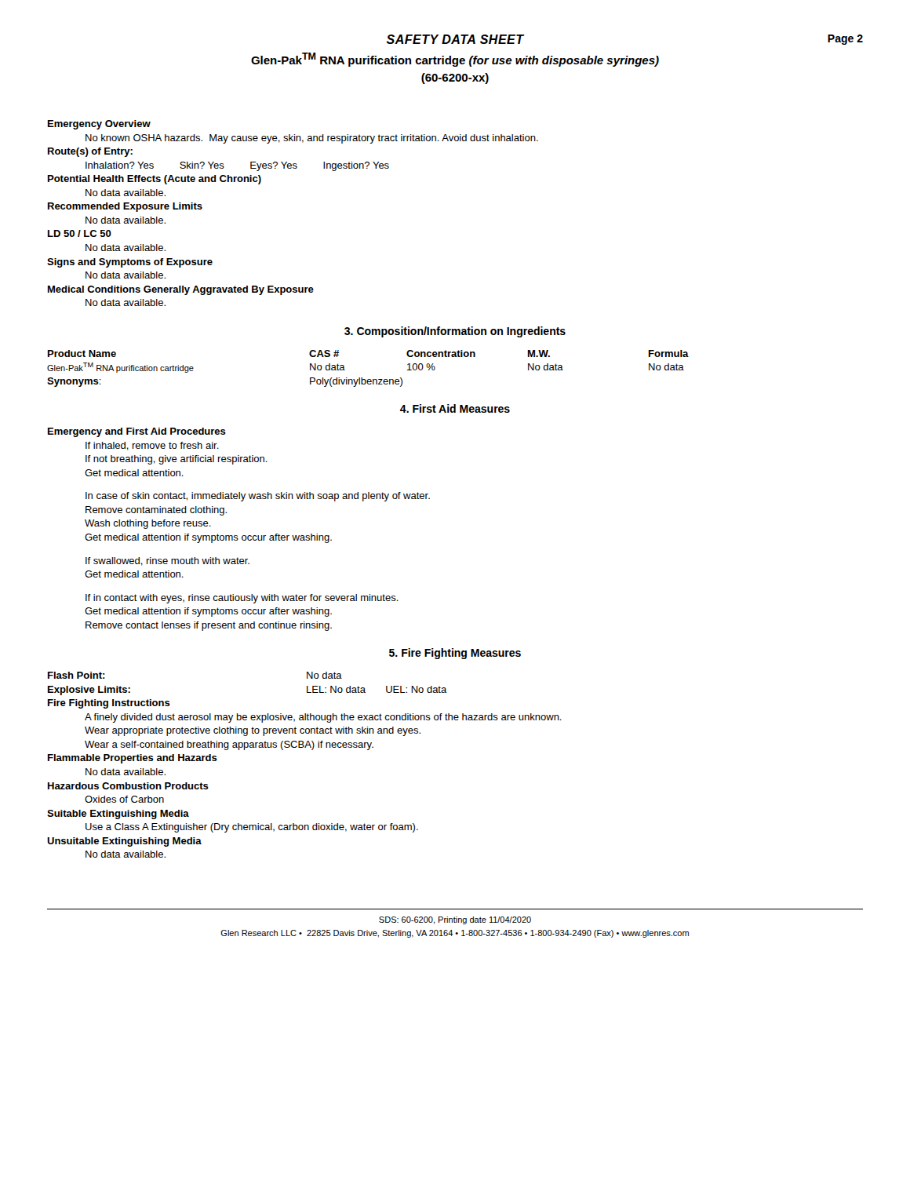Page 2
SAFETY DATA SHEET
Glen-PakTM RNA purification cartridge (for use with disposable syringes)
(60-6200-xx)
Emergency Overview
No known OSHA hazards. May cause eye, skin, and respiratory tract irritation. Avoid dust inhalation.
Route(s) of Entry:
Inhalation? Yes Skin? Yes Eyes? Yes Ingestion? Yes
Potential Health Effects (Acute and Chronic)
No data available.
Recommended Exposure Limits
No data available.
LD 50 / LC 50
No data available.
Signs and Symptoms of Exposure
No data available.
Medical Conditions Generally Aggravated By Exposure
No data available.
3. Composition/Information on Ingredients
| Product Name | CAS # | Concentration | M.W. | Formula |
| Glen-Pak TM RNA purification cartridge | No data | 100 % | No data | No data |
| Synonyms : | Poly(divinylbenzene) |
4. First Aid Measures
Emergency and First Aid Procedures
If inhaled, remove to fresh air.
If not breathing, give artificial respiration.
Get medical attention.
In case of skin contact, immediately wash skin with soap and plenty of water.
Remove contaminated clothing.
Wash clothing before reuse.
Get medical attention if symptoms occur after washing.
If swallowed, rinse mouth with water.
Get medical attention.
If in contact with eyes, rinse cautiously with water for several minutes.
Get medical attention if symptoms occur after washing.
Remove contact lenses if present and continue rinsing.
5. Fire Fighting Measures
Flash Point:
No data
Explosive Limits:
LEL: No data UEL: No data
Fire Fighting Instructions
A finely divided dust aerosol may be explosive, although the exact conditions of the hazards are unknown.
Wear appropriate protective clothing to prevent contact with skin and eyes.
Wear a self-contained breathing apparatus (SCBA) if necessary.
Flammable Properties and Hazards
No data available.
Hazardous Combustion Products
Oxides of Carbon
Suitable Extinguishing Media
Use a Class A Extinguisher (Dry chemical, carbon dioxide, water or foam).
Unsuitable Extinguishing Media
No data available.
SDS: 60-6200, Printing date 11/04/2020
Glen Research LLC • 22825 Davis Drive, Sterling, VA 20164 • 1-800-327-4536 • 1-800-934-2490 (Fax) • www.glenres.com